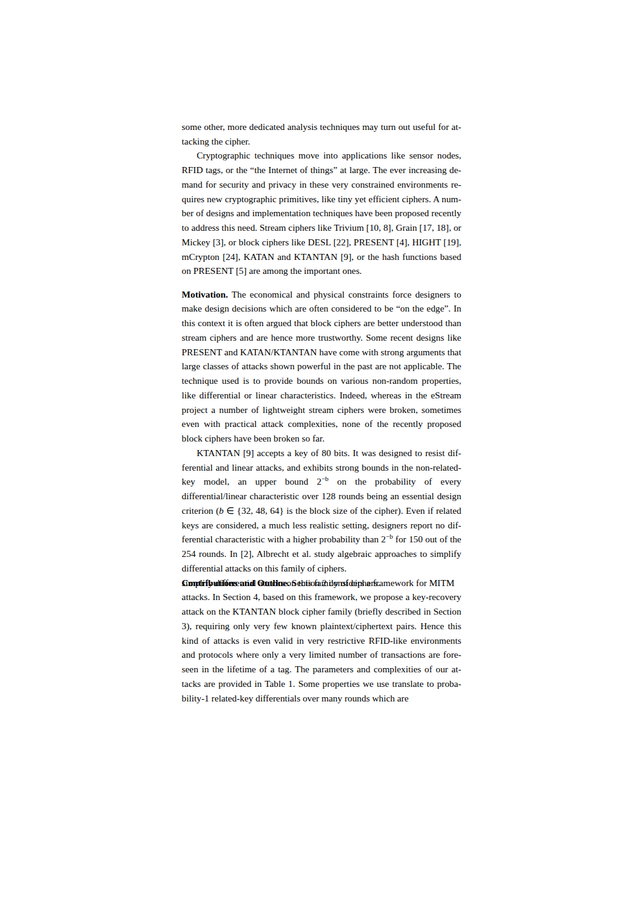some other, more dedicated analysis techniques may turn out useful for attacking the cipher.
Cryptographic techniques move into applications like sensor nodes, RFID tags, or the “the Internet of things” at large. The ever increasing demand for security and privacy in these very constrained environments requires new cryptographic primitives, like tiny yet efficient ciphers. A number of designs and implementation techniques have been proposed recently to address this need. Stream ciphers like Trivium [10, 8], Grain [17, 18], or Mickey [3], or block ciphers like DESL [22], PRESENT [4], HIGHT [19], mCrypton [24], KATAN and KTANTAN [9], or the hash functions based on PRESENT [5] are among the important ones.
Motivation. The economical and physical constraints force designers to make design decisions which are often considered to be “on the edge”. In this context it is often argued that block ciphers are better understood than stream ciphers and are hence more trustworthy. Some recent designs like PRESENT and KATAN/KTANTAN have come with strong arguments that large classes of attacks shown powerful in the past are not applicable. The technique used is to provide bounds on various non-random properties, like differential or linear characteristics. Indeed, whereas in the eStream project a number of lightweight stream ciphers were broken, sometimes even with practical attack complexities, none of the recently proposed block ciphers have been broken so far.
KTANTAN [9] accepts a key of 80 bits. It was designed to resist differential and linear attacks, and exhibits strong bounds in the non-related-key model, an upper bound 2−b on the probability of every differential/linear characteristic over 128 rounds being an essential design criterion (b ∈ {32, 48, 64} is the block size of the cipher). Even if related keys are considered, a much less realistic setting, designers report no differential characteristic with a higher probability than 2−b for 150 out of the 254 rounds. In [2], Albrecht et al. study algebraic approaches to simplify differential attacks on this family of ciphers.
simplify differential attacks on this family of ciphers.
Contributions and Outline. Section 2 considers a framework for MITM
attacks. In Section 4, based on this framework, we propose a key-recovery attack on the KTANTAN block cipher family (briefly described in Section 3), requiring only very few known plaintext/ciphertext pairs. Hence this kind of attacks is even valid in very restrictive RFID-like environments and protocols where only a very limited number of transactions are foreseen in the lifetime of a tag. The parameters and complexities of our attacks are provided in Table 1. Some properties we use translate to probability-1 related-key differentials over many rounds which are